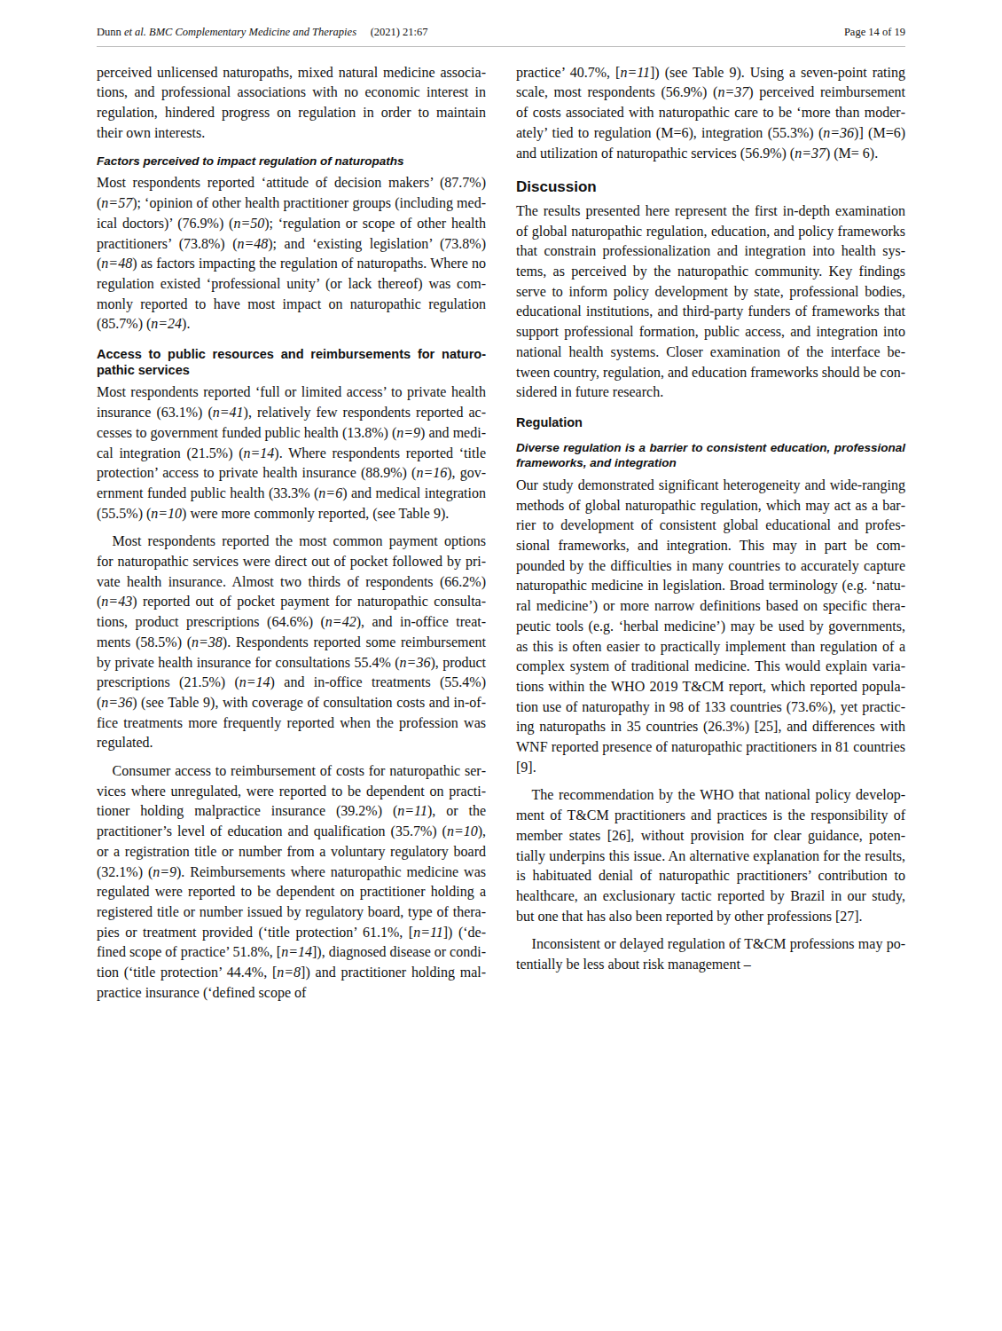Dunn et al. BMC Complementary Medicine and Therapies (2021) 21:67
Page 14 of 19
perceived unlicensed naturopaths, mixed natural medicine associations, and professional associations with no economic interest in regulation, hindered progress on regulation in order to maintain their own interests.
Factors perceived to impact regulation of naturopaths
Most respondents reported ‘attitude of decision makers’ (87.7%) (n=57); ‘opinion of other health practitioner groups (including medical doctors)’ (76.9%) (n=50); ‘regulation or scope of other health practitioners’ (73.8%) (n=48); and ‘existing legislation’ (73.8%) (n=48) as factors impacting the regulation of naturopaths. Where no regulation existed ‘professional unity’ (or lack thereof) was commonly reported to have most impact on naturopathic regulation (85.7%) (n=24).
Access to public resources and reimbursements for naturopathic services
Most respondents reported ‘full or limited access’ to private health insurance (63.1%) (n=41), relatively few respondents reported accesses to government funded public health (13.8%) (n=9) and medical integration (21.5%) (n=14). Where respondents reported ‘title protection’ access to private health insurance (88.9%) (n=16), government funded public health (33.3% (n=6) and medical integration (55.5%) (n=10) were more commonly reported, (see Table 9).
Most respondents reported the most common payment options for naturopathic services were direct out of pocket followed by private health insurance. Almost two thirds of respondents (66.2%) (n=43) reported out of pocket payment for naturopathic consultations, product prescriptions (64.6%) (n=42), and in-office treatments (58.5%) (n=38). Respondents reported some reimbursement by private health insurance for consultations 55.4% (n=36), product prescriptions (21.5%) (n=14) and in-office treatments (55.4%) (n=36) (see Table 9), with coverage of consultation costs and in-office treatments more frequently reported when the profession was regulated.
Consumer access to reimbursement of costs for naturopathic services where unregulated, were reported to be dependent on practitioner holding malpractice insurance (39.2%) (n=11), or the practitioner’s level of education and qualification (35.7%) (n=10), or a registration title or number from a voluntary regulatory board (32.1%) (n=9). Reimbursements where naturopathic medicine was regulated were reported to be dependent on practitioner holding a registered title or number issued by regulatory board, type of therapies or treatment provided (‘title protection’ 61.1%, [n=11]) (‘defined scope of practice’ 51.8%, [n=14]), diagnosed disease or condition (‘title protection’ 44.4%, [n=8]) and practitioner holding malpractice insurance (‘defined scope of
practice’ 40.7%, [n=11]) (see Table 9). Using a seven-point rating scale, most respondents (56.9%) (n=37) perceived reimbursement of costs associated with naturopathic care to be ‘more than moderately’ tied to regulation (M=6), integration (55.3%) (n=36)] (M=6) and utilization of naturopathic services (56.9%) (n=37) (M= 6).
Discussion
The results presented here represent the first in-depth examination of global naturopathic regulation, education, and policy frameworks that constrain professionalization and integration into health systems, as perceived by the naturopathic community. Key findings serve to inform policy development by state, professional bodies, educational institutions, and third-party funders of frameworks that support professional formation, public access, and integration into national health systems. Closer examination of the interface between country, regulation, and education frameworks should be considered in future research.
Regulation
Diverse regulation is a barrier to consistent education, professional frameworks, and integration
Our study demonstrated significant heterogeneity and wide-ranging methods of global naturopathic regulation, which may act as a barrier to development of consistent global educational and professional frameworks, and integration. This may in part be compounded by the difficulties in many countries to accurately capture naturopathic medicine in legislation. Broad terminology (e.g. ‘natural medicine’) or more narrow definitions based on specific therapeutic tools (e.g. ‘herbal medicine’) may be used by governments, as this is often easier to practically implement than regulation of a complex system of traditional medicine. This would explain variations within the WHO 2019 T&CM report, which reported population use of naturopathy in 98 of 133 countries (73.6%), yet practicing naturopaths in 35 countries (26.3%) [25], and differences with WNF reported presence of naturopathic practitioners in 81 countries [9].
The recommendation by the WHO that national policy development of T&CM practitioners and practices is the responsibility of member states [26], without provision for clear guidance, potentially underpins this issue. An alternative explanation for the results, is habituated denial of naturopathic practitioners’ contribution to healthcare, an exclusionary tactic reported by Brazil in our study, but one that has also been reported by other professions [27].
Inconsistent or delayed regulation of T&CM professions may potentially be less about risk management –